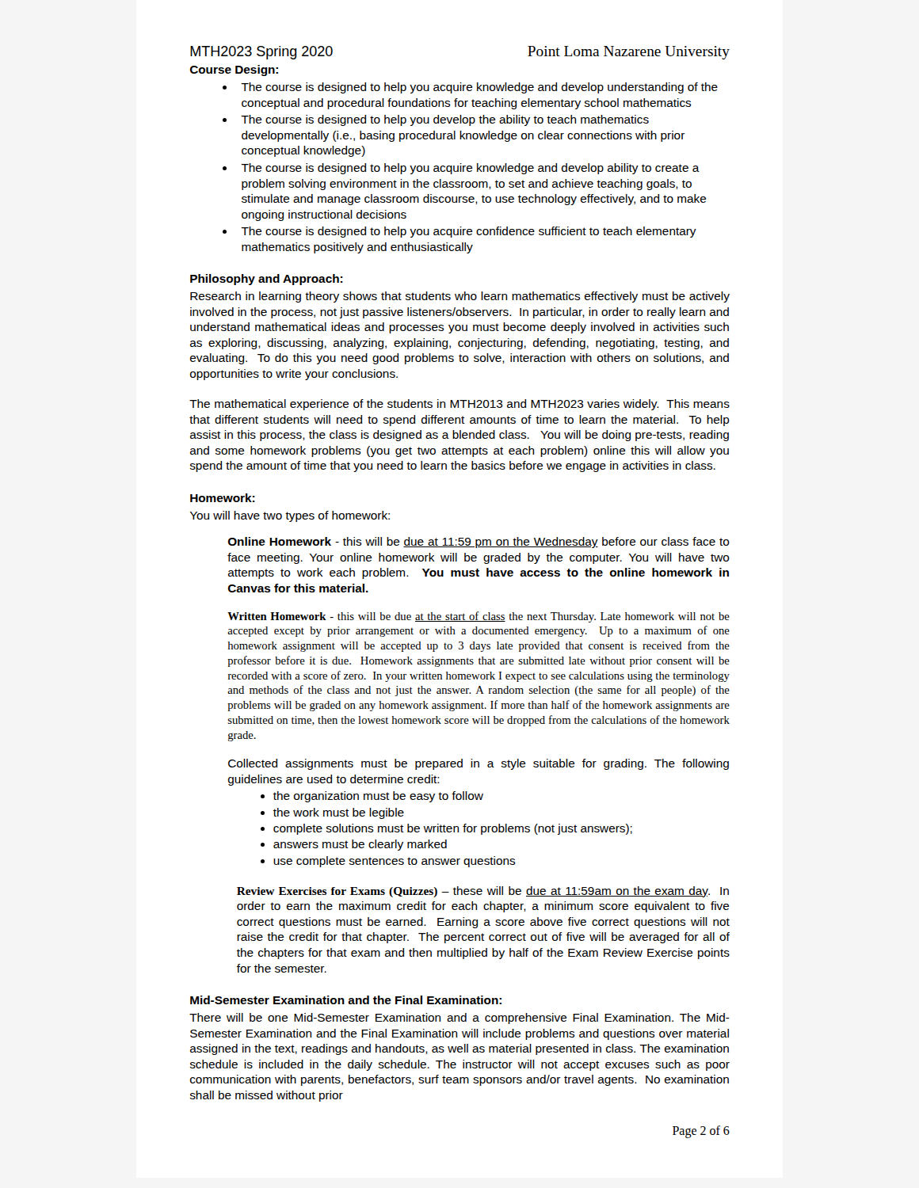MTH2023 Spring 2020
Point Loma Nazarene University
Course Design:
The course is designed to help you acquire knowledge and develop understanding of the conceptual and procedural foundations for teaching elementary school mathematics
The course is designed to help you develop the ability to teach mathematics developmentally (i.e., basing procedural knowledge on clear connections with prior conceptual knowledge)
The course is designed to help you acquire knowledge and develop ability to create a problem solving environment in the classroom, to set and achieve teaching goals, to stimulate and manage classroom discourse, to use technology effectively, and to make ongoing instructional decisions
The course is designed to help you acquire confidence sufficient to teach elementary mathematics positively and enthusiastically
Philosophy and Approach:
Research in learning theory shows that students who learn mathematics effectively must be actively involved in the process, not just passive listeners/observers. In particular, in order to really learn and understand mathematical ideas and processes you must become deeply involved in activities such as exploring, discussing, analyzing, explaining, conjecturing, defending, negotiating, testing, and evaluating. To do this you need good problems to solve, interaction with others on solutions, and opportunities to write your conclusions.
The mathematical experience of the students in MTH2013 and MTH2023 varies widely. This means that different students will need to spend different amounts of time to learn the material. To help assist in this process, the class is designed as a blended class. You will be doing pre-tests, reading and some homework problems (you get two attempts at each problem) online this will allow you spend the amount of time that you need to learn the basics before we engage in activities in class.
Homework:
You will have two types of homework:
Online Homework - this will be due at 11:59 pm on the Wednesday before our class face to face meeting. Your online homework will be graded by the computer. You will have two attempts to work each problem. You must have access to the online homework in Canvas for this material.
Written Homework - this will be due at the start of class the next Thursday. Late homework will not be accepted except by prior arrangement or with a documented emergency. Up to a maximum of one homework assignment will be accepted up to 3 days late provided that consent is received from the professor before it is due. Homework assignments that are submitted late without prior consent will be recorded with a score of zero. In your written homework I expect to see calculations using the terminology and methods of the class and not just the answer. A random selection (the same for all people) of the problems will be graded on any homework assignment. If more than half of the homework assignments are submitted on time, then the lowest homework score will be dropped from the calculations of the homework grade.
Collected assignments must be prepared in a style suitable for grading. The following guidelines are used to determine credit:
the organization must be easy to follow
the work must be legible
complete solutions must be written for problems (not just answers);
answers must be clearly marked
use complete sentences to answer questions
Review Exercises for Exams (Quizzes) – these will be due at 11:59am on the exam day. In order to earn the maximum credit for each chapter, a minimum score equivalent to five correct questions must be earned. Earning a score above five correct questions will not raise the credit for that chapter. The percent correct out of five will be averaged for all of the chapters for that exam and then multiplied by half of the Exam Review Exercise points for the semester.
Mid-Semester Examination and the Final Examination:
There will be one Mid-Semester Examination and a comprehensive Final Examination. The Mid-Semester Examination and the Final Examination will include problems and questions over material assigned in the text, readings and handouts, as well as material presented in class. The examination schedule is included in the daily schedule. The instructor will not accept excuses such as poor communication with parents, benefactors, surf team sponsors and/or travel agents. No examination shall be missed without prior
Page 2 of 6